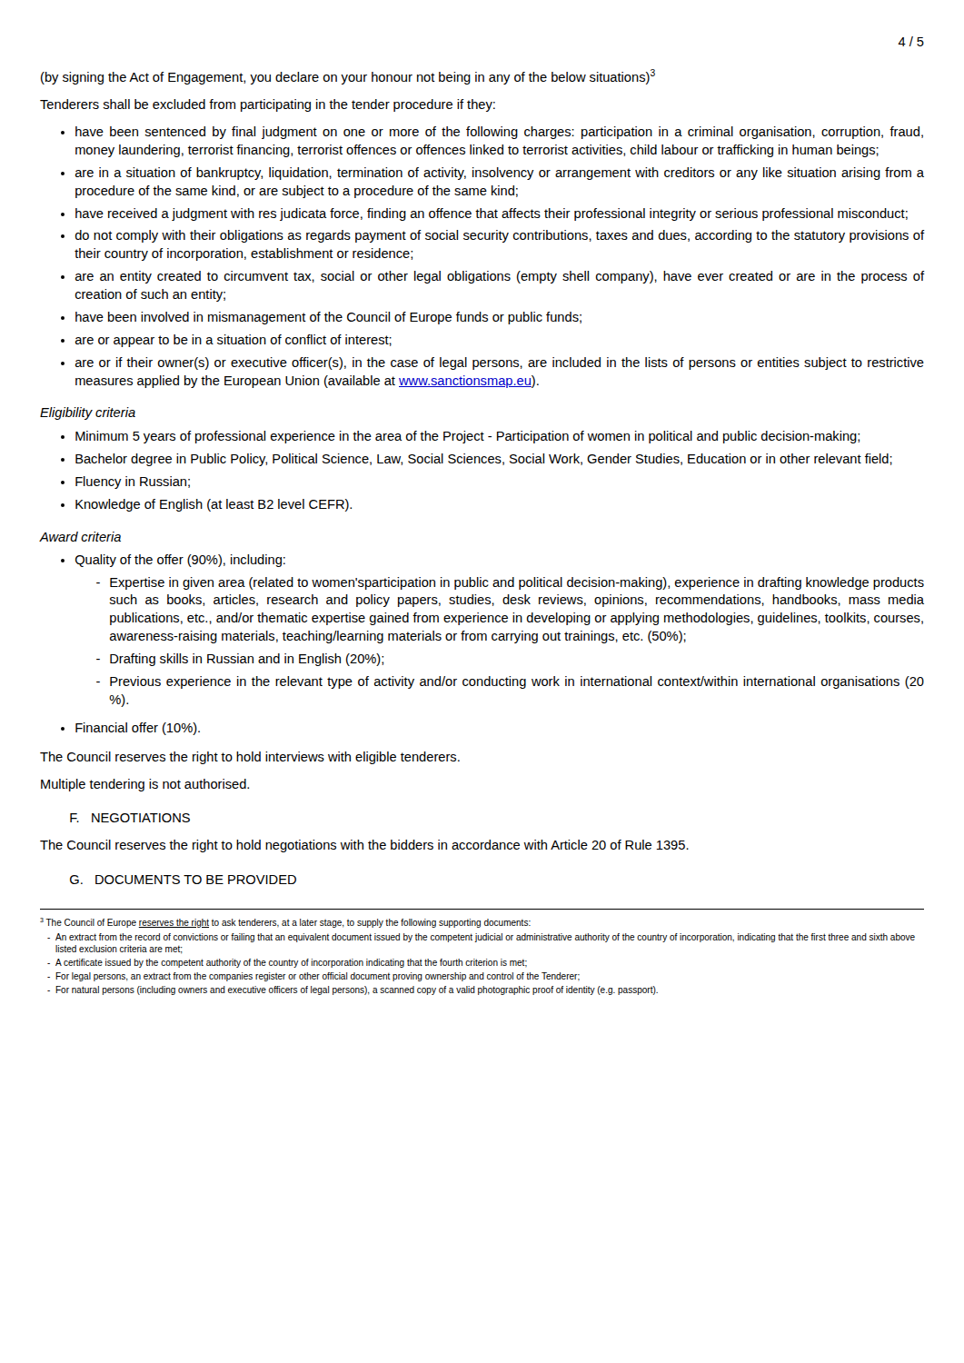4 / 5
(by signing the Act of Engagement, you declare on your honour not being in any of the below situations)3
Tenderers shall be excluded from participating in the tender procedure if they:
have been sentenced by final judgment on one or more of the following charges: participation in a criminal organisation, corruption, fraud, money laundering, terrorist financing, terrorist offences or offences linked to terrorist activities, child labour or trafficking in human beings;
are in a situation of bankruptcy, liquidation, termination of activity, insolvency or arrangement with creditors or any like situation arising from a procedure of the same kind, or are subject to a procedure of the same kind;
have received a judgment with res judicata force, finding an offence that affects their professional integrity or serious professional misconduct;
do not comply with their obligations as regards payment of social security contributions, taxes and dues, according to the statutory provisions of their country of incorporation, establishment or residence;
are an entity created to circumvent tax, social or other legal obligations (empty shell company), have ever created or are in the process of creation of such an entity;
have been involved in mismanagement of the Council of Europe funds or public funds;
are or appear to be in a situation of conflict of interest;
are or if their owner(s) or executive officer(s), in the case of legal persons, are included in the lists of persons or entities subject to restrictive measures applied by the European Union (available at www.sanctionsmap.eu).
Eligibility criteria
Minimum 5 years of professional experience in the area of the Project - Participation of women in political and public decision-making;
Bachelor degree in Public Policy, Political Science, Law, Social Sciences, Social Work, Gender Studies, Education or in other relevant field;
Fluency in Russian;
Knowledge of English (at least B2 level CEFR).
Award criteria
Quality of the offer (90%), including:
Expertise in given area (related to women'sparticipation in public and political decision-making), experience in drafting knowledge products such as books, articles, research and policy papers, studies, desk reviews, opinions, recommendations, handbooks, mass media publications, etc., and/or thematic expertise gained from experience in developing or applying methodologies, guidelines, toolkits, courses, awareness-raising materials, teaching/learning materials or from carrying out trainings, etc. (50%);
Drafting skills in Russian and in English (20%);
Previous experience in the relevant type of activity and/or conducting work in international context/within international organisations (20 %).
Financial offer (10%).
The Council reserves the right to hold interviews with eligible tenderers.
Multiple tendering is not authorised.
F. NEGOTIATIONS
The Council reserves the right to hold negotiations with the bidders in accordance with Article 20 of Rule 1395.
G. DOCUMENTS TO BE PROVIDED
3 The Council of Europe reserves the right to ask tenderers, at a later stage, to supply the following supporting documents:
An extract from the record of convictions or failing that an equivalent document issued by the competent judicial or administrative authority of the country of incorporation, indicating that the first three and sixth above listed exclusion criteria are met;
A certificate issued by the competent authority of the country of incorporation indicating that the fourth criterion is met;
For legal persons, an extract from the companies register or other official document proving ownership and control of the Tenderer;
For natural persons (including owners and executive officers of legal persons), a scanned copy of a valid photographic proof of identity (e.g. passport).